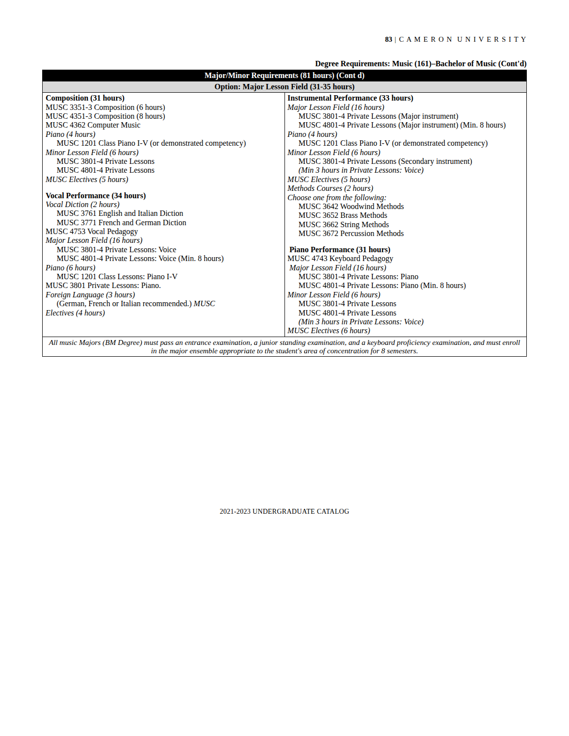83 | C A M E R O N U N I V E R S I T Y
Degree Requirements: Music (161)–Bachelor of Music (Cont'd)
| Major/Minor Requirements (81 hours) (Cont d) |
| Option: Major Lesson Field (31-35 hours) |
| Composition (31 hours) MUSC 3351-3 Composition (6 hours) MUSC 4351-3 Composition (8 hours) MUSC 4362 Computer Music Piano (4 hours) MUSC 1201 Class Piano I-V (or demonstrated competency) Minor Lesson Field (6 hours) MUSC 3801-4 Private Lessons MUSC 4801-4 Private Lessons MUSC Electives (5 hours) Vocal Performance (34 hours) Vocal Diction (2 hours) MUSC 3761 English and Italian Diction MUSC 3771 French and German Diction MUSC 4753 Vocal Pedagogy Major Lesson Field (16 hours) MUSC 3801-4 Private Lessons: Voice MUSC 4801-4 Private Lessons: Voice (Min. 8 hours) Piano (6 hours) MUSC 1201 Class Lessons: Piano I-V MUSC 3801 Private Lessons: Piano. Foreign Language (3 hours) (German, French or Italian recommended.) MUSC Electives (4 hours) | Instrumental Performance (33 hours) Major Lesson Field (16 hours) MUSC 3801-4 Private Lessons (Major instrument) MUSC 4801-4 Private Lessons (Major instrument) (Min. 8 hours) Piano (4 hours) MUSC 1201 Class Piano I-V (or demonstrated competency) Minor Lesson Field (6 hours) MUSC 3801-4 Private Lessons (Secondary instrument) (Min 3 hours in Private Lessons: Voice) MUSC Electives (5 hours) Methods Courses (2 hours) Choose one from the following: MUSC 3642 Woodwind Methods MUSC 3652 Brass Methods MUSC 3662 String Methods MUSC 3672 Percussion Methods Piano Performance (31 hours) MUSC 4743 Keyboard Pedagogy Major Lesson Field (16 hours) MUSC 3801-4 Private Lessons: Piano MUSC 4801-4 Private Lessons: Piano (Min. 8 hours) Minor Lesson Field (6 hours) MUSC 3801-4 Private Lessons MUSC 4801-4 Private Lessons (Min 3 hours in Private Lessons: Voice) MUSC Electives (6 hours) |
| All music Majors (BM Degree) must pass an entrance examination, a junior standing examination, and a keyboard proficiency examination, and must enroll in the major ensemble appropriate to the student's area of concentration for 8 semesters. |
2021-2023 UNDERGRADUATE CATALOG